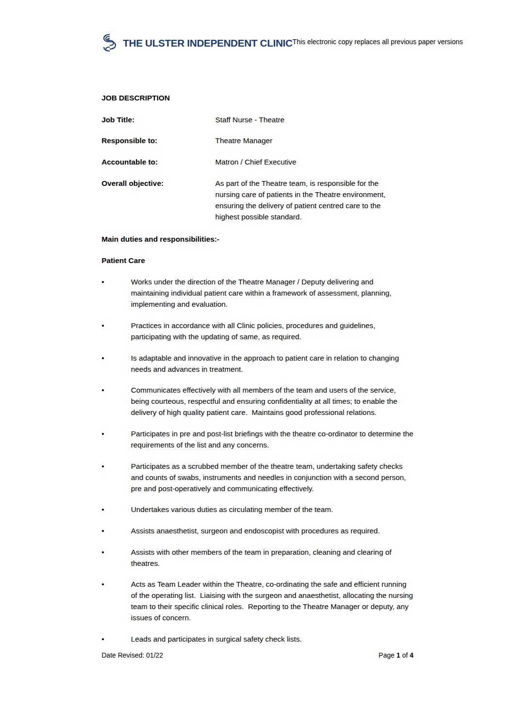THE ULSTER INDEPENDENT CLINIC
This electronic copy replaces all previous paper versions
JOB DESCRIPTION
Job Title:
Staff Nurse - Theatre
Responsible to:
Theatre Manager
Accountable to:
Matron / Chief Executive
Overall objective:
As part of the Theatre team, is responsible for the nursing care of patients in the Theatre environment, ensuring the delivery of patient centred care to the highest possible standard.
Main duties and responsibilities:-
Patient Care
Works under the direction of the Theatre Manager / Deputy delivering and maintaining individual patient care within a framework of assessment, planning, implementing and evaluation.
Practices in accordance with all Clinic policies, procedures and guidelines, participating with the updating of same, as required.
Is adaptable and innovative in the approach to patient care in relation to changing needs and advances in treatment.
Communicates effectively with all members of the team and users of the service, being courteous, respectful and ensuring confidentiality at all times; to enable the delivery of high quality patient care. Maintains good professional relations.
Participates in pre and post-list briefings with the theatre co-ordinator to determine the requirements of the list and any concerns.
Participates as a scrubbed member of the theatre team, undertaking safety checks and counts of swabs, instruments and needles in conjunction with a second person, pre and post-operatively and communicating effectively.
Undertakes various duties as circulating member of the team.
Assists anaesthetist, surgeon and endoscopist with procedures as required.
Assists with other members of the team in preparation, cleaning and clearing of theatres.
Acts as Team Leader within the Theatre, co-ordinating the safe and efficient running of the operating list. Liaising with the surgeon and anaesthetist, allocating the nursing team to their specific clinical roles. Reporting to the Theatre Manager or deputy, any issues of concern.
Leads and participates in surgical safety check lists.
Date Revised: 01/22
Page 1 of 4